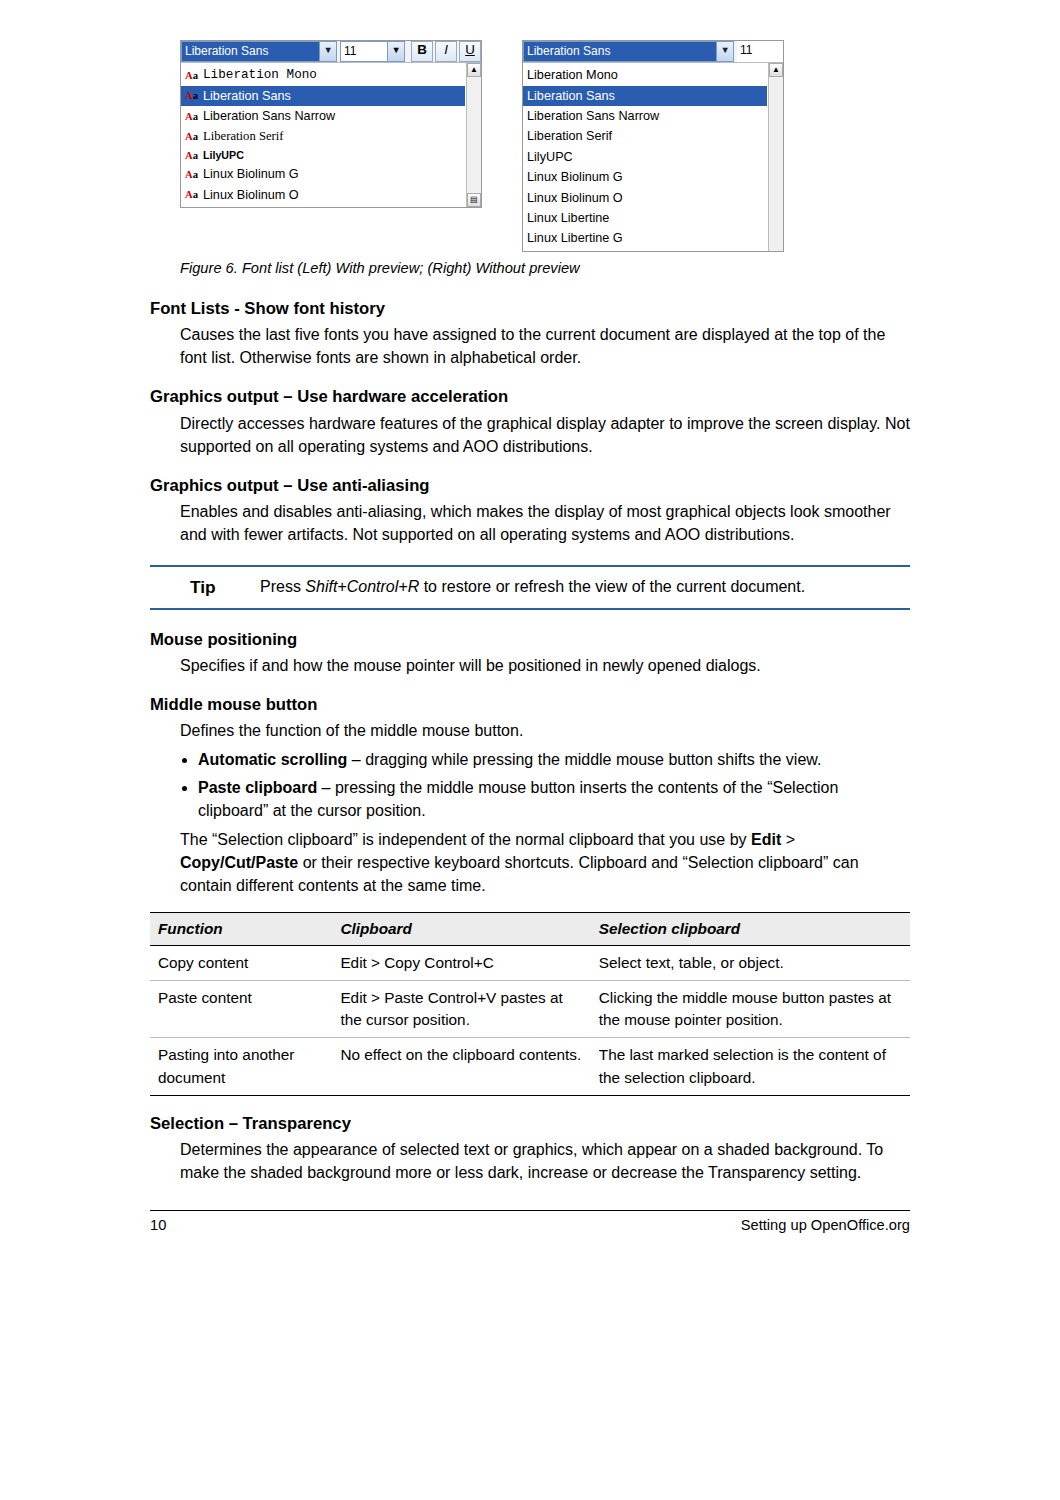Liberation Sans
▼
11
▼
B I U
Aa Liberation Mono
Aa Liberation Sans
Aa Liberation Sans Narrow
Aa Liberation Serif
Aa LilyUPC
Aa Linux Biolinum G
Aa Linux Biolinum O
▲
▤
Liberation Sans
▼
11
Liberation Mono
Liberation Sans
Liberation Sans Narrow
Liberation Serif
LilyUPC
Linux Biolinum G
Linux Biolinum O
Linux Libertine
Linux Libertine G
▲
Figure 6. Font list (Left) With preview; (Right) Without preview
Font Lists - Show font history
Causes the last five fonts you have assigned to the current document are displayed at the top of the font list. Otherwise fonts are shown in alphabetical order.
Graphics output – Use hardware acceleration
Directly accesses hardware features of the graphical display adapter to improve the screen display. Not supported on all operating systems and AOO distributions.
Graphics output – Use anti-aliasing
Enables and disables anti-aliasing, which makes the display of most graphical objects look smoother and with fewer artifacts. Not supported on all operating systems and AOO distributions.
Tip
Press Shift+Control+R to restore or refresh the view of the current document.
Mouse positioning
Specifies if and how the mouse pointer will be positioned in newly opened dialogs.
Middle mouse button
Defines the function of the middle mouse button.
Automatic scrolling – dragging while pressing the middle mouse button shifts the view.
Paste clipboard – pressing the middle mouse button inserts the contents of the “Selection clipboard” at the cursor position.
The “Selection clipboard” is independent of the normal clipboard that you use by Edit > Copy/Cut/Paste or their respective keyboard shortcuts. Clipboard and “Selection clipboard” can contain different contents at the same time.
| Function | Clipboard | Selection clipboard |
| --- | --- | --- |
| Copy content | Edit > Copy Control+C | Select text, table, or object. |
| Paste content | Edit > Paste Control+V pastes at the cursor position. | Clicking the middle mouse button pastes at the mouse pointer position. |
| Pasting into another document | No effect on the clipboard contents. | The last marked selection is the content of the selection clipboard. |
Selection – Transparency
Determines the appearance of selected text or graphics, which appear on a shaded background. To make the shaded background more or less dark, increase or decrease the Transparency setting.
10
Setting up OpenOffice.org